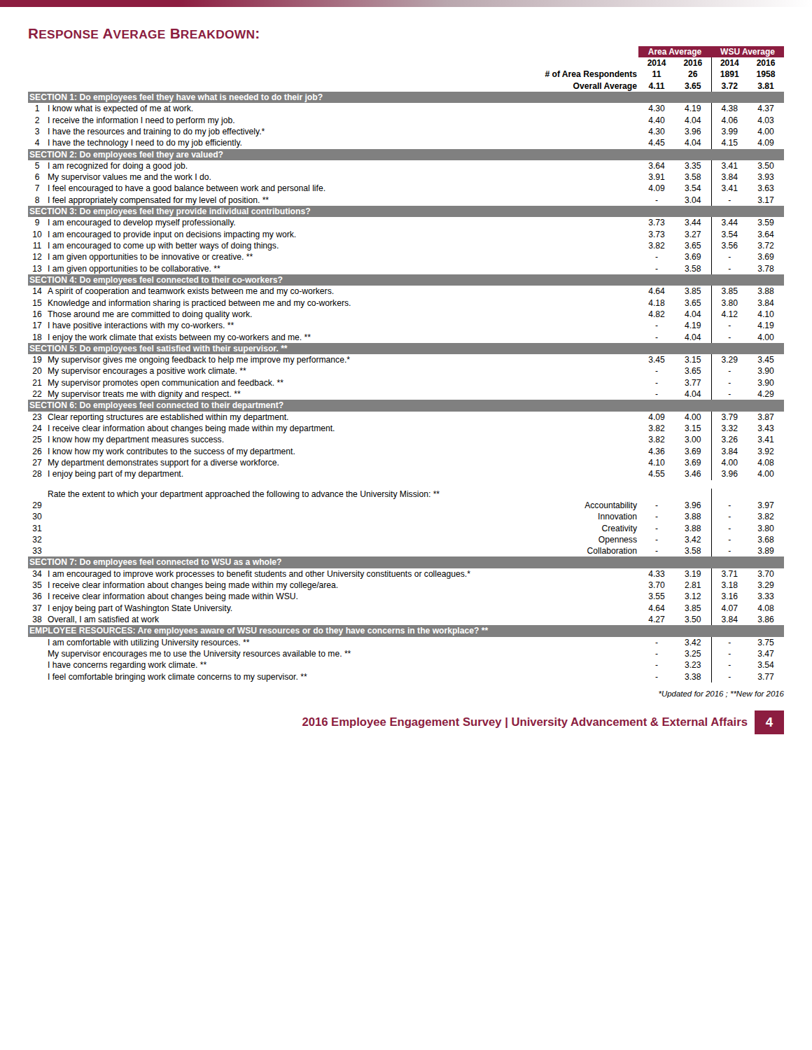RESPONSE AVERAGE BREAKDOWN:
| | | Area Average | WSU Average |
| | | 2014 | 2016 | 2014 | 2016 |
| | # of Area Respondents | 11 | 26 | 1891 | 1958 |
| | Overall Average | 4.11 | 3.65 | 3.72 | 3.81 |
| SECTION 1: Do employees feel they have what is needed to do their job? |
| 1 | I know what is expected of me at work. | 4.30 | 4.19 | 4.38 | 4.37 |
| 2 | I receive the information I need to perform my job. | 4.40 | 4.04 | 4.06 | 4.03 |
| 3 | I have the resources and training to do my job effectively.* | 4.30 | 3.96 | 3.99 | 4.00 |
| 4 | I have the technology I need to do my job efficiently. | 4.45 | 4.04 | 4.15 | 4.09 |
| SECTION 2: Do employees feel they are valued? |
| 5 | I am recognized for doing a good job. | 3.64 | 3.35 | 3.41 | 3.50 |
| 6 | My supervisor values me and the work I do. | 3.91 | 3.58 | 3.84 | 3.93 |
| 7 | I feel encouraged to have a good balance between work and personal life. | 4.09 | 3.54 | 3.41 | 3.63 |
| 8 | I feel appropriately compensated for my level of position. ** | - | 3.04 | - | 3.17 |
| SECTION 3: Do employees feel they provide individual contributions? |
| 9 | I am encouraged to develop myself professionally. | 3.73 | 3.44 | 3.44 | 3.59 |
| 10 | I am encouraged to provide input on decisions impacting my work. | 3.73 | 3.27 | 3.54 | 3.64 |
| 11 | I am encouraged to come up with better ways of doing things. | 3.82 | 3.65 | 3.56 | 3.72 |
| 12 | I am given opportunities to be innovative or creative. ** | - | 3.69 | - | 3.69 |
| 13 | I am given opportunities to be collaborative. ** | - | 3.58 | - | 3.78 |
| SECTION 4: Do employees feel connected to their co-workers? |
| 14 | A spirit of cooperation and teamwork exists between me and my co-workers. | 4.64 | 3.85 | 3.85 | 3.88 |
| 15 | Knowledge and information sharing is practiced between me and my co-workers. | 4.18 | 3.65 | 3.80 | 3.84 |
| 16 | Those around me are committed to doing quality work. | 4.82 | 4.04 | 4.12 | 4.10 |
| 17 | I have positive interactions with my co-workers. ** | - | 4.19 | - | 4.19 |
| 18 | I enjoy the work climate that exists between my co-workers and me. ** | - | 4.04 | - | 4.00 |
| SECTION 5: Do employees feel satisfied with their supervisor. ** |
| 19 | My supervisor gives me ongoing feedback to help me improve my performance.* | 3.45 | 3.15 | 3.29 | 3.45 |
| 20 | My supervisor encourages a positive work climate. ** | - | 3.65 | - | 3.90 |
| 21 | My supervisor promotes open communication and feedback. ** | - | 3.77 | - | 3.90 |
| 22 | My supervisor treats me with dignity and respect. ** | - | 4.04 | - | 4.29 |
| SECTION 6: Do employees feel connected to their department? |
| 23 | Clear reporting structures are established within my department. | 4.09 | 4.00 | 3.79 | 3.87 |
| 24 | I receive clear information about changes being made within my department. | 3.82 | 3.15 | 3.32 | 3.43 |
| 25 | I know how my department measures success. | 3.82 | 3.00 | 3.26 | 3.41 |
| 26 | I know how my work contributes to the success of my department. | 4.36 | 3.69 | 3.84 | 3.92 |
| 27 | My department demonstrates support for a diverse workforce. | 4.10 | 3.69 | 4.00 | 4.08 |
| 28 | I enjoy being part of my department. | 4.55 | 3.46 | 3.96 | 4.00 |
| | Rate the extent to which your department approached the following to advance the University Mission: ** | | | | |
| 29 | Accountability | - | 3.96 | - | 3.97 |
| 30 | Innovation | - | 3.88 | - | 3.82 |
| 31 | Creativity | - | 3.88 | - | 3.80 |
| 32 | Openness | - | 3.42 | - | 3.68 |
| 33 | Collaboration | - | 3.58 | - | 3.89 |
| SECTION 7: Do employees feel connected to WSU as a whole? |
| 34 | I am encouraged to improve work processes to benefit students and other University constituents or colleagues.* | 4.33 | 3.19 | 3.71 | 3.70 |
| 35 | I receive clear information about changes being made within my college/area. | 3.70 | 2.81 | 3.18 | 3.29 |
| 36 | I receive clear information about changes being made within WSU. | 3.55 | 3.12 | 3.16 | 3.33 |
| 37 | I enjoy being part of Washington State University. | 4.64 | 3.85 | 4.07 | 4.08 |
| 38 | Overall, I am satisfied at work | 4.27 | 3.50 | 3.84 | 3.86 |
| EMPLOYEE RESOURCES: Are employees aware of WSU resources or do they have concerns in the workplace? ** |
| | I am comfortable with utilizing University resources. ** | - | 3.42 | - | 3.75 |
| | My supervisor encourages me to use the University resources available to me. ** | - | 3.25 | - | 3.47 |
| | I have concerns regarding work climate. ** | - | 3.23 | - | 3.54 |
| | I feel comfortable bringing work climate concerns to my supervisor. ** | - | 3.38 | - | 3.77 |
*Updated for 2016 ; **New for 2016
2016 Employee Engagement Survey | University Advancement & External Affairs
4